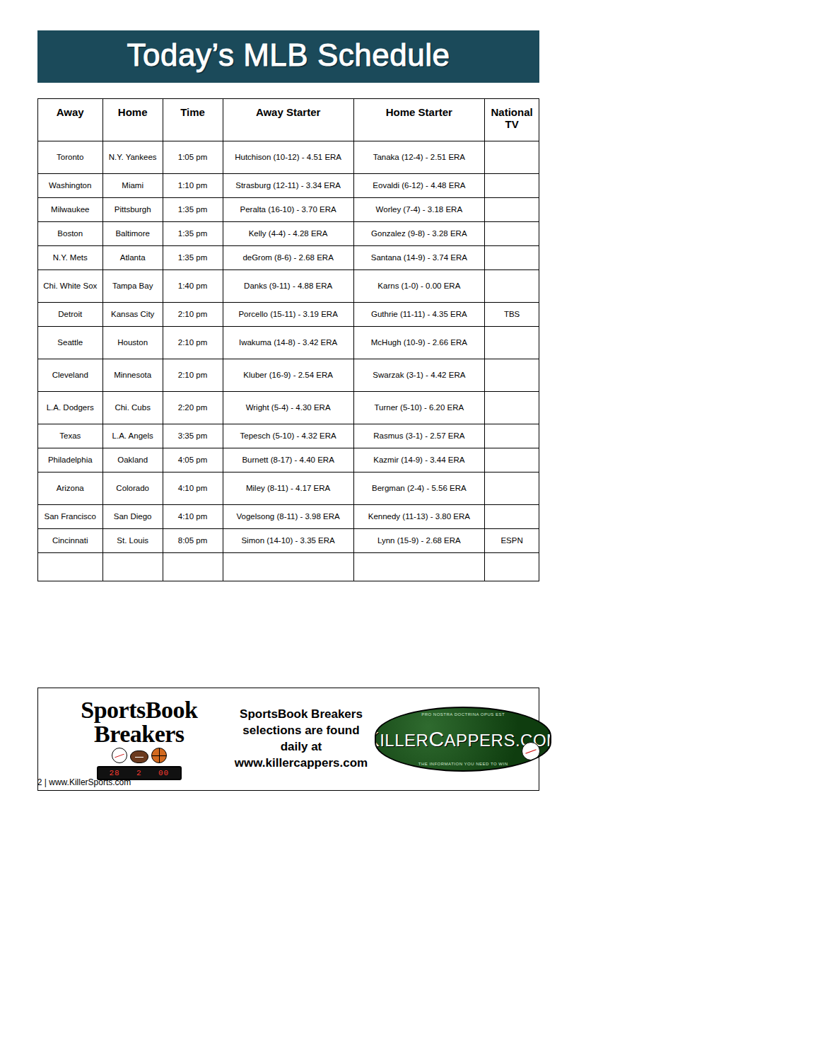Today’s MLB Schedule
| Away | Home | Time | Away Starter | Home Starter | National TV |
| --- | --- | --- | --- | --- | --- |
| Toronto | N.Y. Yankees | 1:05 pm | Hutchison (10-12) - 4.51 ERA | Tanaka (12-4) - 2.51 ERA | |
| Washington | Miami | 1:10 pm | Strasburg (12-11) - 3.34 ERA | Eovaldi (6-12) - 4.48 ERA | |
| Milwaukee | Pittsburgh | 1:35 pm | Peralta (16-10) - 3.70 ERA | Worley (7-4) - 3.18 ERA | |
| Boston | Baltimore | 1:35 pm | Kelly (4-4) - 4.28 ERA | Gonzalez (9-8) - 3.28 ERA | |
| N.Y. Mets | Atlanta | 1:35 pm | deGrom (8-6) - 2.68 ERA | Santana (14-9) - 3.74 ERA | |
| Chi. White Sox | Tampa Bay | 1:40 pm | Danks (9-11) - 4.88 ERA | Karns (1-0) - 0.00 ERA | |
| Detroit | Kansas City | 2:10 pm | Porcello (15-11) - 3.19 ERA | Guthrie (11-11) - 4.35 ERA | TBS |
| Seattle | Houston | 2:10 pm | Iwakuma (14-8) - 3.42 ERA | McHugh (10-9) - 2.66 ERA | |
| Cleveland | Minnesota | 2:10 pm | Kluber (16-9) - 2.54 ERA | Swarzak (3-1) - 4.42 ERA | |
| L.A. Dodgers | Chi. Cubs | 2:20 pm | Wright (5-4) - 4.30 ERA | Turner (5-10) - 6.20 ERA | |
| Texas | L.A. Angels | 3:35 pm | Tepesch (5-10) - 4.32 ERA | Rasmus (3-1) - 2.57 ERA | |
| Philadelphia | Oakland | 4:05 pm | Burnett (8-17) - 4.40 ERA | Kazmir (14-9) - 3.44 ERA | |
| Arizona | Colorado | 4:10 pm | Miley (8-11) - 4.17 ERA | Bergman (2-4) - 5.56 ERA | |
| San Francisco | San Diego | 4:10 pm | Vogelsong (8-11) - 3.98 ERA | Kennedy (11-13) - 3.80 ERA | |
| Cincinnati | St. Louis | 8:05 pm | Simon (14-10) - 3.35 ERA | Lynn (15-9) - 2.68 ERA | ESPN |
SportsBook Breakers
28200
SportsBook Breakers
selections are found daily at
www.killercappers.com
Pro Nostra Doctrina Opus Est
KILLERCAPPERS.COM
The Information You Need To Win
2 | www.KillerSports.com